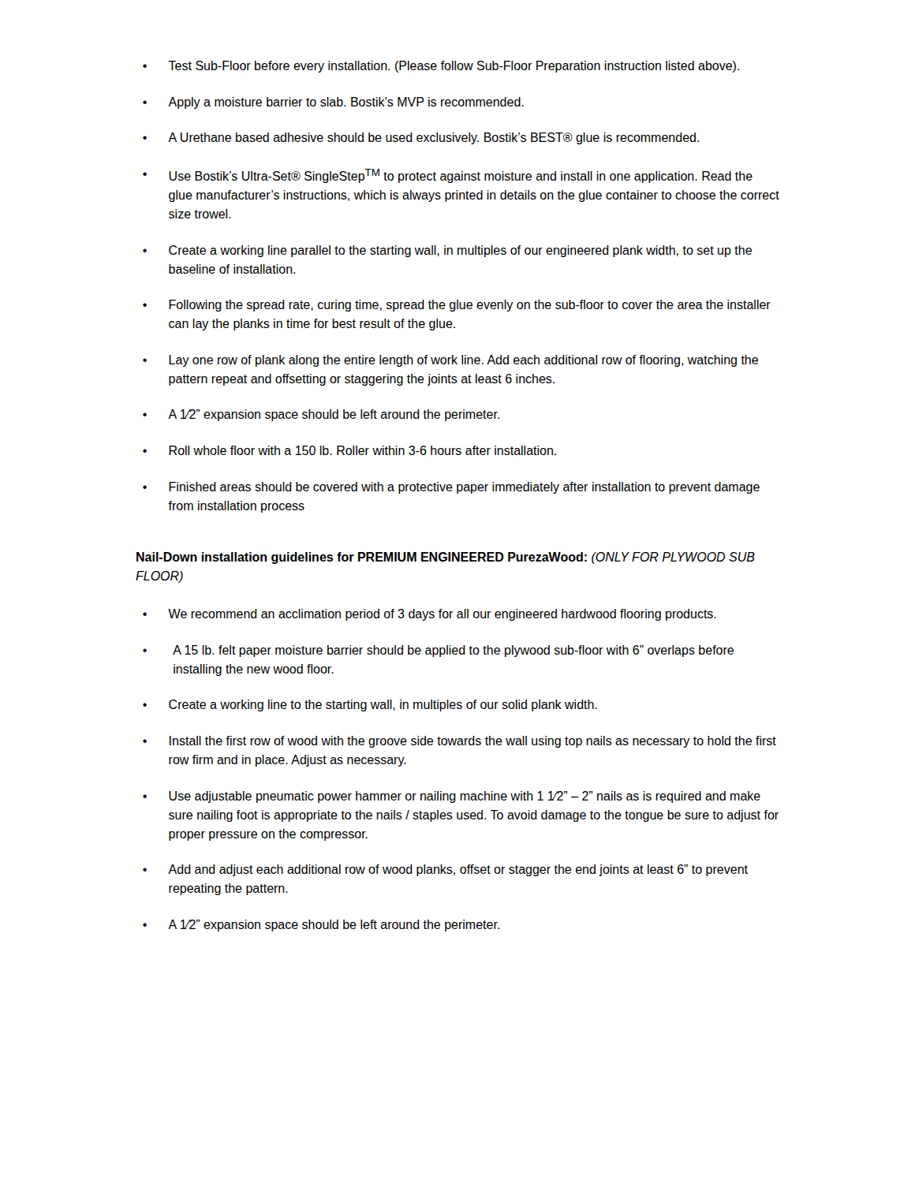Test Sub-Floor before every installation. (Please follow Sub-Floor Preparation instruction listed above).
Apply a moisture barrier to slab. Bostik’s MVP is recommended.
A Urethane based adhesive should be used exclusively. Bostik’s BEST® glue is recommended.
Use Bostik’s Ultra-Set® SingleStepTM to protect against moisture and install in one application. Read the glue manufacturer’s instructions, which is always printed in details on the glue container to choose the correct size trowel.
Create a working line parallel to the starting wall, in multiples of our engineered plank width, to set up the baseline of installation.
Following the spread rate, curing time, spread the glue evenly on the sub-floor to cover the area the installer can lay the planks in time for best result of the glue.
Lay one row of plank along the entire length of work line. Add each additional row of flooring, watching the pattern repeat and offsetting or staggering the joints at least 6 inches.
A 1⁄2” expansion space should be left around the perimeter.
Roll whole floor with a 150 lb. Roller within 3-6 hours after installation.
Finished areas should be covered with a protective paper immediately after installation to prevent damage from installation process
Nail-Down installation guidelines for PREMIUM ENGINEERED PurezaWood: (ONLY FOR PLYWOOD SUB FLOOR)
We recommend an acclimation period of 3 days for all our engineered hardwood flooring products.
A 15 lb. felt paper moisture barrier should be applied to the plywood sub-floor with 6” overlaps before installing the new wood floor.
Create a working line to the starting wall, in multiples of our solid plank width.
Install the first row of wood with the groove side towards the wall using top nails as necessary to hold the first row firm and in place. Adjust as necessary.
Use adjustable pneumatic power hammer or nailing machine with 1 1⁄2” – 2” nails as is required and make sure nailing foot is appropriate to the nails / staples used. To avoid damage to the tongue be sure to adjust for proper pressure on the compressor.
Add and adjust each additional row of wood planks, offset or stagger the end joints at least 6” to prevent repeating the pattern.
A 1⁄2” expansion space should be left around the perimeter.